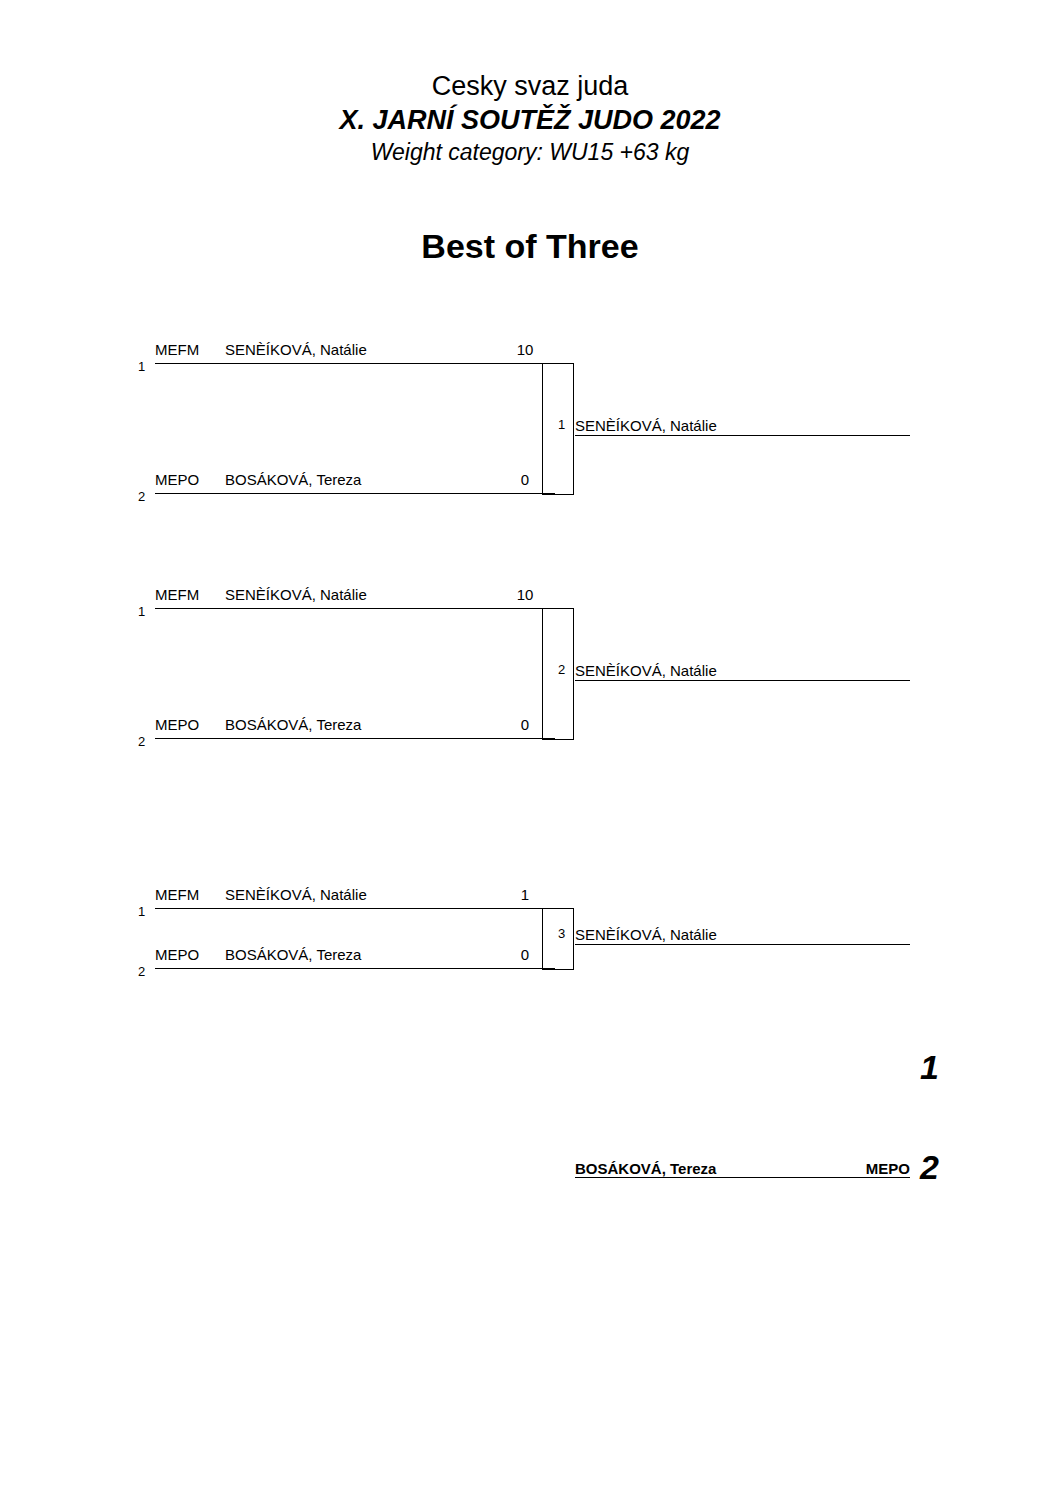Cesky svaz juda
X. JARNÍ SOUTĚŽ JUDO 2022
Weight category: WU15 +63 kg
Best of Three
1
MEFM SENÈÍKOVÁ, Natálie
10
2
MEPO BOSÁKOVÁ, Tereza
0
1
SENÈÍKOVÁ, Natálie
1
MEFM SENÈÍKOVÁ, Natálie
10
2
MEPO BOSÁKOVÁ, Tereza
0
2
SENÈÍKOVÁ, Natálie
1
MEFM SENÈÍKOVÁ, Natálie
1
2
MEPO BOSÁKOVÁ, Tereza
0
3
SENÈÍKOVÁ, Natálie
1
BOSÁKOVÁ, Tereza MEPO
2